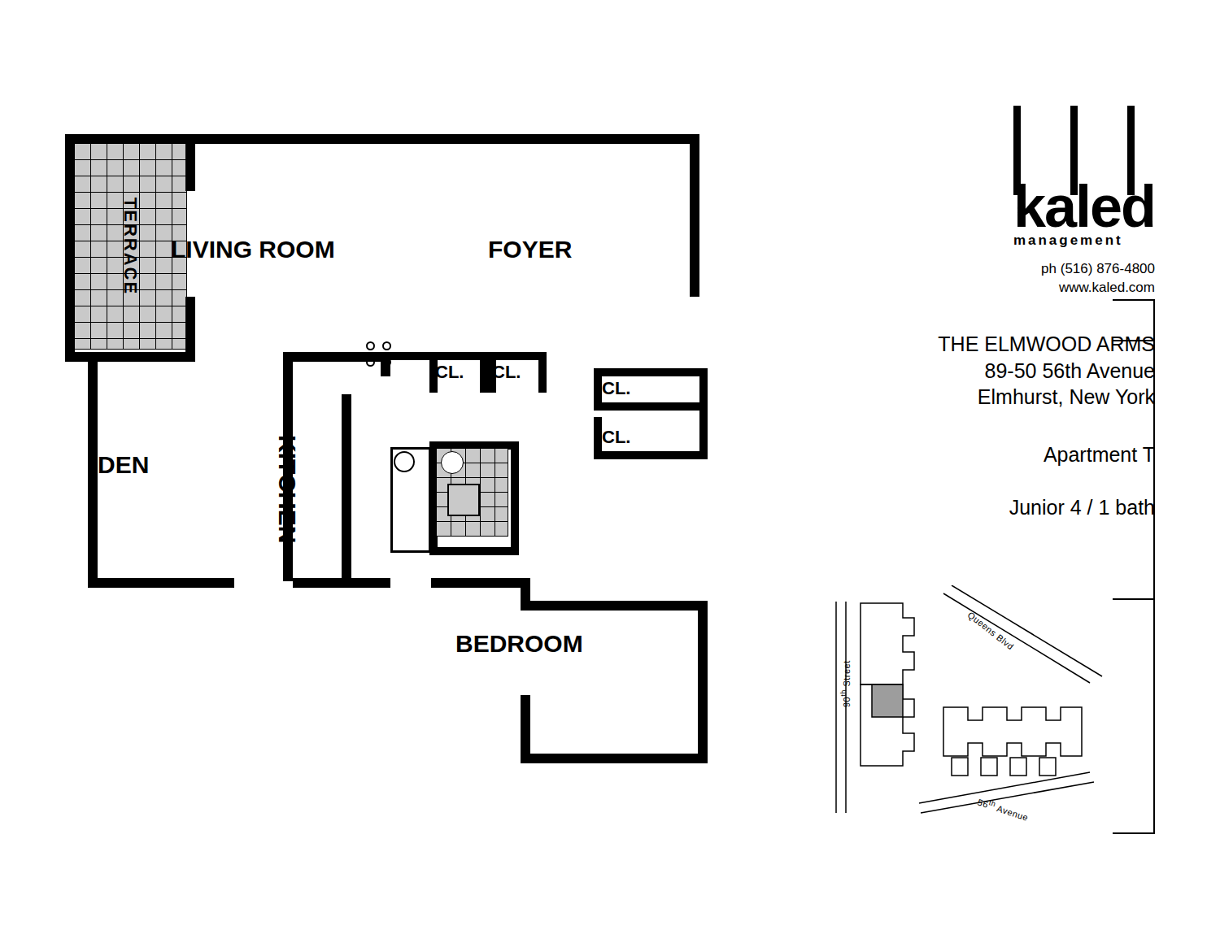TERRACE
LIVING ROOM
FOYER
DEN
KITCHEN
BEDROOM
CL.
CL.
CL.
CL.
kaled
management
ph (516) 876-4800
www.kaled.com
THE ELMWOOD ARMS
89-50 56th Avenue
Elmhurst, New York
Apartment T
Junior 4 / 1 bath
90th Street Queens Blvd 56th Avenue